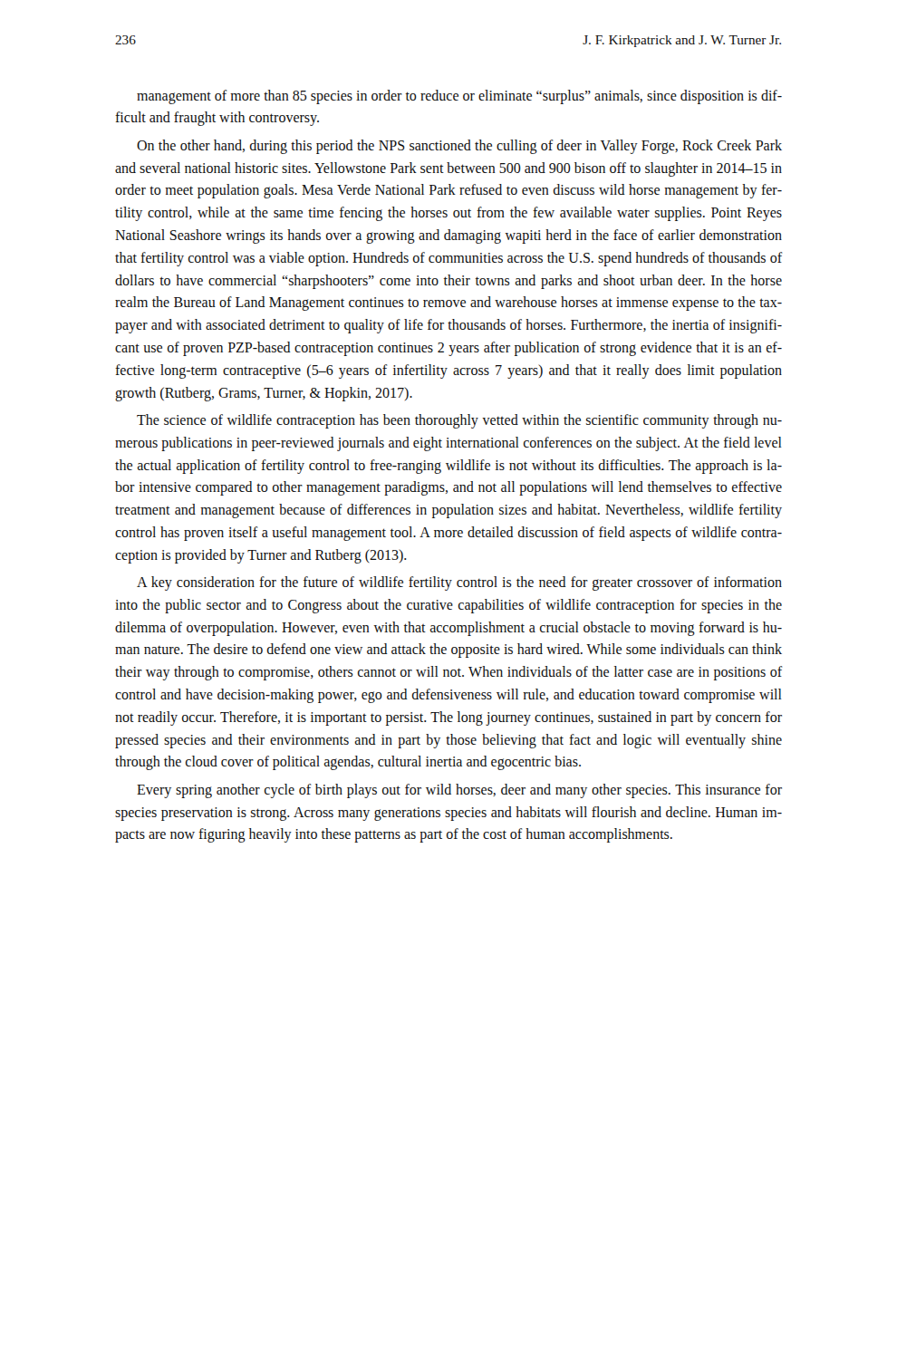236 J. F. Kirkpatrick and J. W. Turner Jr.
management of more than 85 species in order to reduce or eliminate “surplus” animals, since disposition is difficult and fraught with controversy.
On the other hand, during this period the NPS sanctioned the culling of deer in Valley Forge, Rock Creek Park and several national historic sites. Yellowstone Park sent between 500 and 900 bison off to slaughter in 2014–15 in order to meet population goals. Mesa Verde National Park refused to even discuss wild horse management by fertility control, while at the same time fencing the horses out from the few available water supplies. Point Reyes National Seashore wrings its hands over a growing and damaging wapiti herd in the face of earlier demonstration that fertility control was a viable option. Hundreds of communities across the U.S. spend hundreds of thousands of dollars to have commercial “sharpshooters” come into their towns and parks and shoot urban deer. In the horse realm the Bureau of Land Management continues to remove and warehouse horses at immense expense to the taxpayer and with associated detriment to quality of life for thousands of horses. Furthermore, the inertia of insignificant use of proven PZP-based contraception continues 2 years after publication of strong evidence that it is an effective long-term contraceptive (5–6 years of infertility across 7 years) and that it really does limit population growth (Rutberg, Grams, Turner, & Hopkin, 2017).
The science of wildlife contraception has been thoroughly vetted within the scientific community through numerous publications in peer-reviewed journals and eight international conferences on the subject. At the field level the actual application of fertility control to free-ranging wildlife is not without its difficulties. The approach is labor intensive compared to other management paradigms, and not all populations will lend themselves to effective treatment and management because of differences in population sizes and habitat. Nevertheless, wildlife fertility control has proven itself a useful management tool. A more detailed discussion of field aspects of wildlife contraception is provided by Turner and Rutberg (2013).
A key consideration for the future of wildlife fertility control is the need for greater crossover of information into the public sector and to Congress about the curative capabilities of wildlife contraception for species in the dilemma of overpopulation. However, even with that accomplishment a crucial obstacle to moving forward is human nature. The desire to defend one view and attack the opposite is hard wired. While some individuals can think their way through to compromise, others cannot or will not. When individuals of the latter case are in positions of control and have decision-making power, ego and defensiveness will rule, and education toward compromise will not readily occur. Therefore, it is important to persist. The long journey continues, sustained in part by concern for pressed species and their environments and in part by those believing that fact and logic will eventually shine through the cloud cover of political agendas, cultural inertia and egocentric bias.
Every spring another cycle of birth plays out for wild horses, deer and many other species. This insurance for species preservation is strong. Across many generations species and habitats will flourish and decline. Human impacts are now figuring heavily into these patterns as part of the cost of human accomplishments.